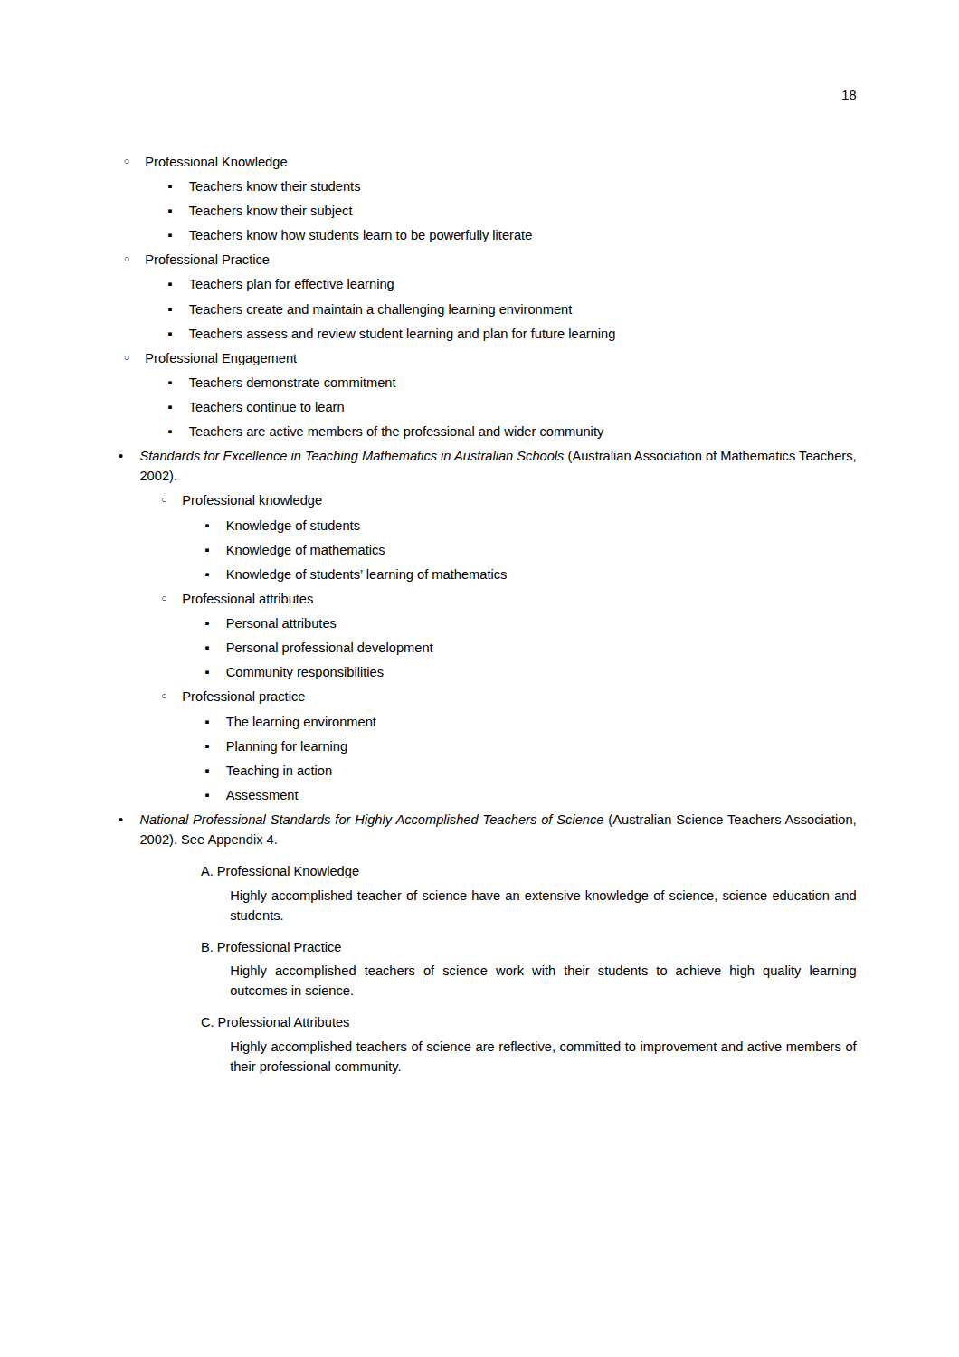18
Professional Knowledge
Teachers know their students
Teachers know their subject
Teachers know how students learn to be powerfully literate
Professional Practice
Teachers plan for effective learning
Teachers create and maintain a challenging learning environment
Teachers assess and review student learning and plan for future learning
Professional Engagement
Teachers demonstrate commitment
Teachers continue to learn
Teachers are active members of the professional and wider community
Standards for Excellence in Teaching Mathematics in Australian Schools (Australian Association of Mathematics Teachers, 2002).
Professional knowledge
Knowledge of students
Knowledge of mathematics
Knowledge of students’ learning of mathematics
Professional attributes
Personal attributes
Personal professional development
Community responsibilities
Professional practice
The learning environment
Planning for learning
Teaching in action
Assessment
National Professional Standards for Highly Accomplished Teachers of Science (Australian Science Teachers Association, 2002). See Appendix 4.
A. Professional Knowledge
Highly accomplished teacher of science have an extensive knowledge of science, science education and students.
B. Professional Practice
Highly accomplished teachers of science work with their students to achieve high quality learning outcomes in science.
C. Professional Attributes
Highly accomplished teachers of science are reflective, committed to improvement and active members of their professional community.